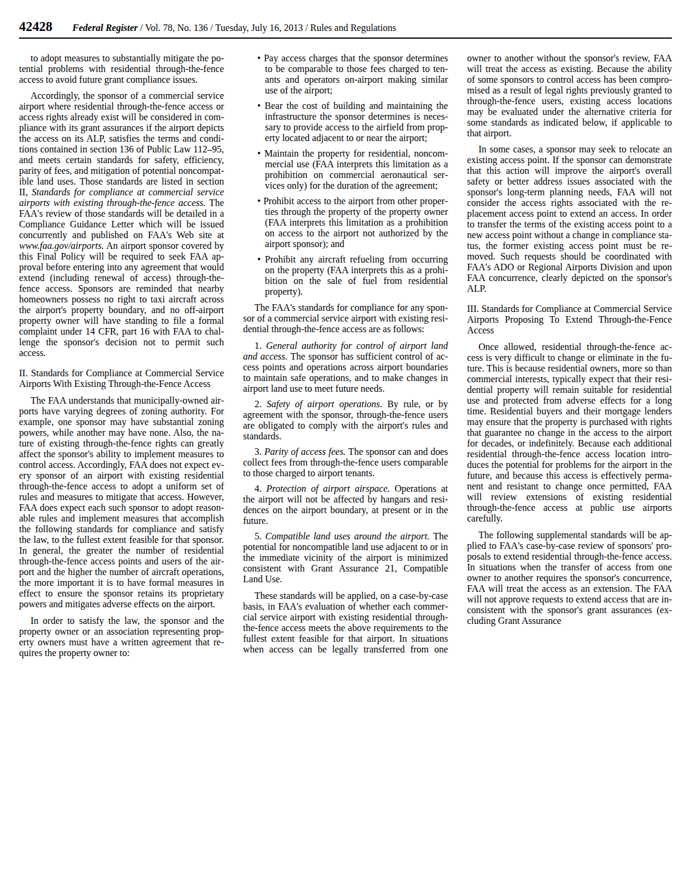42428 Federal Register / Vol. 78, No. 136 / Tuesday, July 16, 2013 / Rules and Regulations
to adopt measures to substantially mitigate the potential problems with residential through-the-fence access to avoid future grant compliance issues.
Accordingly, the sponsor of a commercial service airport where residential through-the-fence access or access rights already exist will be considered in compliance with its grant assurances if the airport depicts the access on its ALP, satisfies the terms and conditions contained in section 136 of Public Law 112–95, and meets certain standards for safety, efficiency, parity of fees, and mitigation of potential noncompatible land uses. Those standards are listed in section II, Standards for compliance at commercial service airports with existing through-the-fence access. The FAA's review of those standards will be detailed in a Compliance Guidance Letter which will be issued concurrently and published on FAA's Web site at www.faa.gov/airports. An airport sponsor covered by this Final Policy will be required to seek FAA approval before entering into any agreement that would extend (including renewal of access) through-the-fence access. Sponsors are reminded that nearby homeowners possess no right to taxi aircraft across the airport's property boundary, and no off-airport property owner will have standing to file a formal complaint under 14 CFR, part 16 with FAA to challenge the sponsor's decision not to permit such access.
II. Standards for Compliance at Commercial Service Airports With Existing Through-the-Fence Access
The FAA understands that municipally-owned airports have varying degrees of zoning authority. For example, one sponsor may have substantial zoning powers, while another may have none. Also, the nature of existing through-the-fence rights can greatly affect the sponsor's ability to implement measures to control access. Accordingly, FAA does not expect every sponsor of an airport with existing residential through-the-fence access to adopt a uniform set of rules and measures to mitigate that access. However, FAA does expect each such sponsor to adopt reasonable rules and implement measures that accomplish the following standards for compliance and satisfy the law, to the fullest extent feasible for that sponsor. In general, the greater the number of residential through-the-fence access points and users of the airport and the higher the number of aircraft operations, the more important it is to have formal measures in effect to ensure the sponsor retains its proprietary powers and mitigates adverse effects on the airport.
In order to satisfy the law, the sponsor and the property owner or an association representing property owners must have a written agreement that requires the property owner to:
Pay access charges that the sponsor determines to be comparable to those fees charged to tenants and operators on-airport making similar use of the airport;
Bear the cost of building and maintaining the infrastructure the sponsor determines is necessary to provide access to the airfield from property located adjacent to or near the airport;
Maintain the property for residential, noncommercial use (FAA interprets this limitation as a prohibition on commercial aeronautical services only) for the duration of the agreement;
Prohibit access to the airport from other properties through the property of the property owner (FAA interprets this limitation as a prohibition on access to the airport not authorized by the airport sponsor); and
Prohibit any aircraft refueling from occurring on the property (FAA interprets this as a prohibition on the sale of fuel from residential property).
The FAA's standards for compliance for any sponsor of a commercial service airport with existing residential through-the-fence access are as follows:
General authority for control of airport land and access. The sponsor has sufficient control of access points and operations across airport boundaries to maintain safe operations, and to make changes in airport land use to meet future needs.
Safety of airport operations. By rule, or by agreement with the sponsor, through-the-fence users are obligated to comply with the airport's rules and standards.
Parity of access fees. The sponsor can and does collect fees from through-the-fence users comparable to those charged to airport tenants.
Protection of airport airspace. Operations at the airport will not be affected by hangars and residences on the airport boundary, at present or in the future.
Compatible land uses around the airport. The potential for noncompatible land use adjacent to or in the immediate vicinity of the airport is minimized consistent with Grant Assurance 21, Compatible Land Use.
These standards will be applied, on a case-by-case basis, in FAA's evaluation of whether each commercial service airport with existing residential through-the-fence access meets the above requirements to the fullest extent feasible for that airport. In situations when access can be legally transferred from one owner to another without the sponsor's review, FAA will treat the access as existing. Because the ability of some sponsors to control access has been compromised as a result of legal rights previously granted to through-the-fence users, existing access locations may be evaluated under the alternative criteria for some standards as indicated below, if applicable to that airport.
In some cases, a sponsor may seek to relocate an existing access point. If the sponsor can demonstrate that this action will improve the airport's overall safety or better address issues associated with the sponsor's long-term planning needs, FAA will not consider the access rights associated with the replacement access point to extend an access. In order to transfer the terms of the existing access point to a new access point without a change in compliance status, the former existing access point must be removed. Such requests should be coordinated with FAA's ADO or Regional Airports Division and upon FAA concurrence, clearly depicted on the sponsor's ALP.
III. Standards for Compliance at Commercial Service Airports Proposing To Extend Through-the-Fence Access
Once allowed, residential through-the-fence access is very difficult to change or eliminate in the future. This is because residential owners, more so than commercial interests, typically expect that their residential property will remain suitable for residential use and protected from adverse effects for a long time. Residential buyers and their mortgage lenders may ensure that the property is purchased with rights that guarantee no change in the access to the airport for decades, or indefinitely. Because each additional residential through-the-fence access location introduces the potential for problems for the airport in the future, and because this access is effectively permanent and resistant to change once permitted, FAA will review extensions of existing residential through-the-fence access at public use airports carefully.
The following supplemental standards will be applied to FAA's case-by-case review of sponsors' proposals to extend residential through-the-fence access. In situations when the transfer of access from one owner to another requires the sponsor's concurrence, FAA will treat the access as an extension. The FAA will not approve requests to extend access that are inconsistent with the sponsor's grant assurances (excluding Grant Assurance